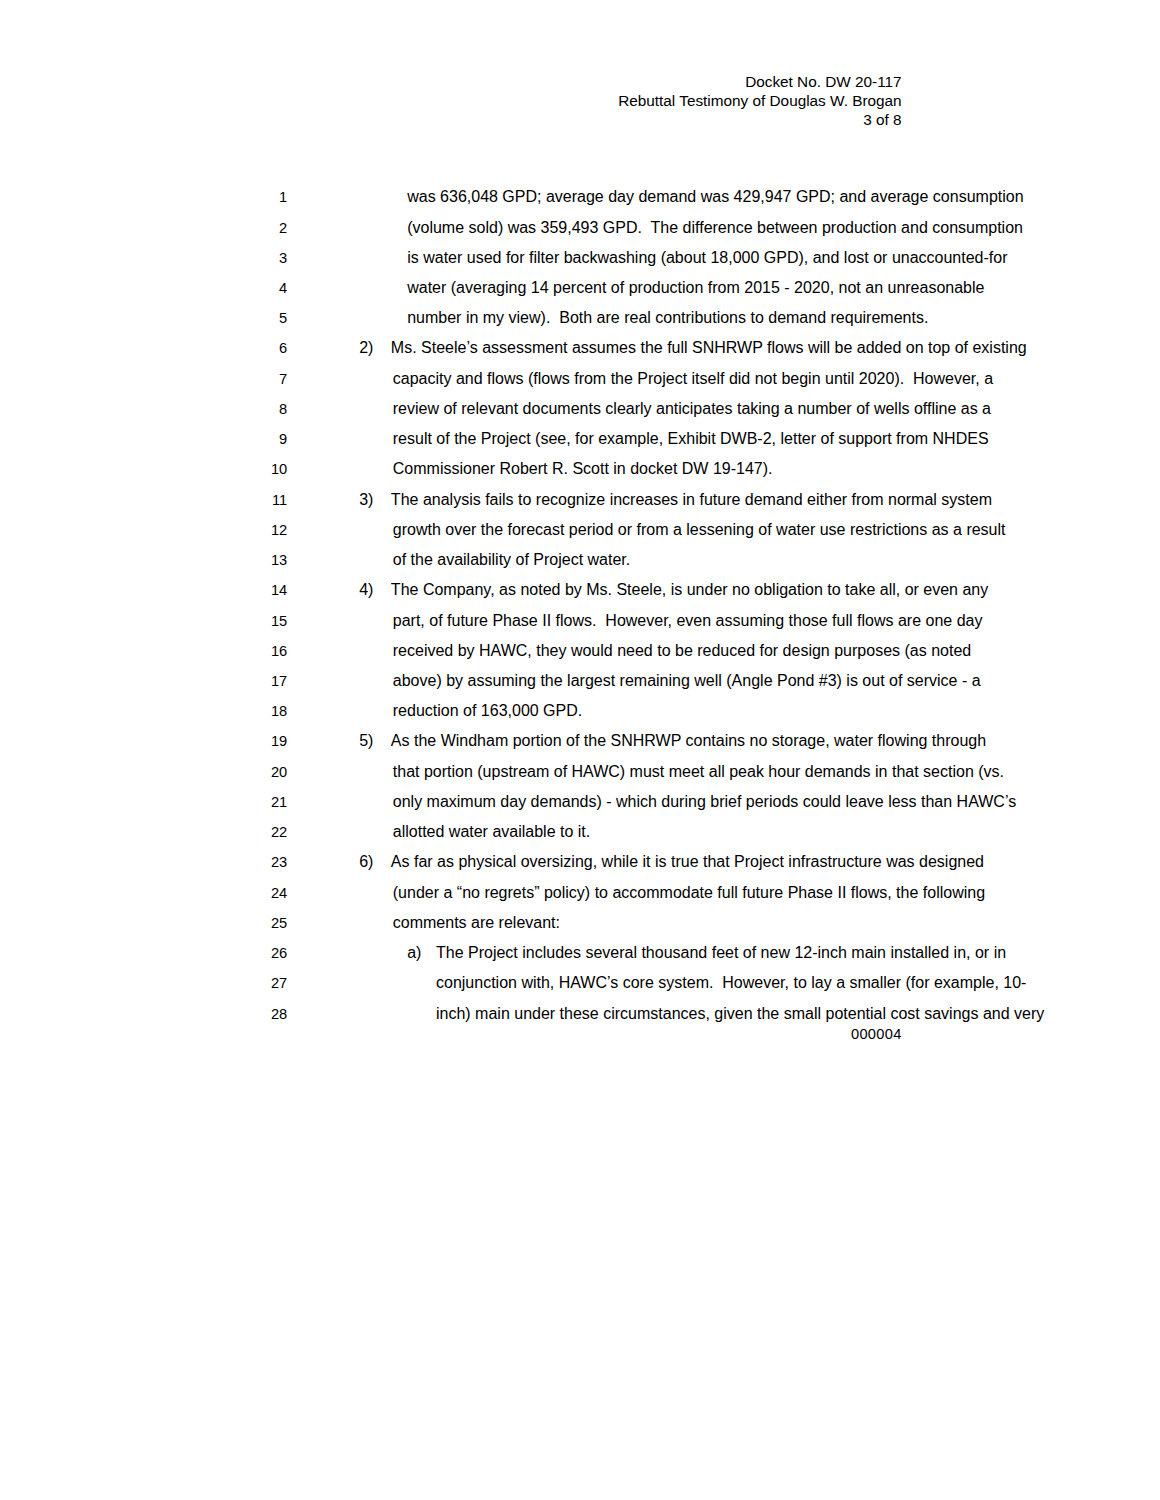Docket No. DW 20-117
Rebuttal Testimony of Douglas W. Brogan
3 of 8
was 636,048 GPD; average day demand was 429,947 GPD; and average consumption
(volume sold) was 359,493 GPD. The difference between production and consumption
is water used for filter backwashing (about 18,000 GPD), and lost or unaccounted-for
water (averaging 14 percent of production from 2015 - 2020, not an unreasonable
number in my view). Both are real contributions to demand requirements.
2) Ms. Steele’s assessment assumes the full SNHRWP flows will be added on top of existing
capacity and flows (flows from the Project itself did not begin until 2020). However, a
review of relevant documents clearly anticipates taking a number of wells offline as a
result of the Project (see, for example, Exhibit DWB-2, letter of support from NHDES
Commissioner Robert R. Scott in docket DW 19-147).
3) The analysis fails to recognize increases in future demand either from normal system
growth over the forecast period or from a lessening of water use restrictions as a result
of the availability of Project water.
4) The Company, as noted by Ms. Steele, is under no obligation to take all, or even any
part, of future Phase II flows. However, even assuming those full flows are one day
received by HAWC, they would need to be reduced for design purposes (as noted
above) by assuming the largest remaining well (Angle Pond #3) is out of service - a
reduction of 163,000 GPD.
5) As the Windham portion of the SNHRWP contains no storage, water flowing through
that portion (upstream of HAWC) must meet all peak hour demands in that section (vs.
only maximum day demands) - which during brief periods could leave less than HAWC’s
allotted water available to it.
6) As far as physical oversizing, while it is true that Project infrastructure was designed
(under a “no regrets” policy) to accommodate full future Phase II flows, the following
comments are relevant:
a) The Project includes several thousand feet of new 12-inch main installed in, or in
conjunction with, HAWC’s core system. However, to lay a smaller (for example, 10-
inch) main under these circumstances, given the small potential cost savings and very
000004